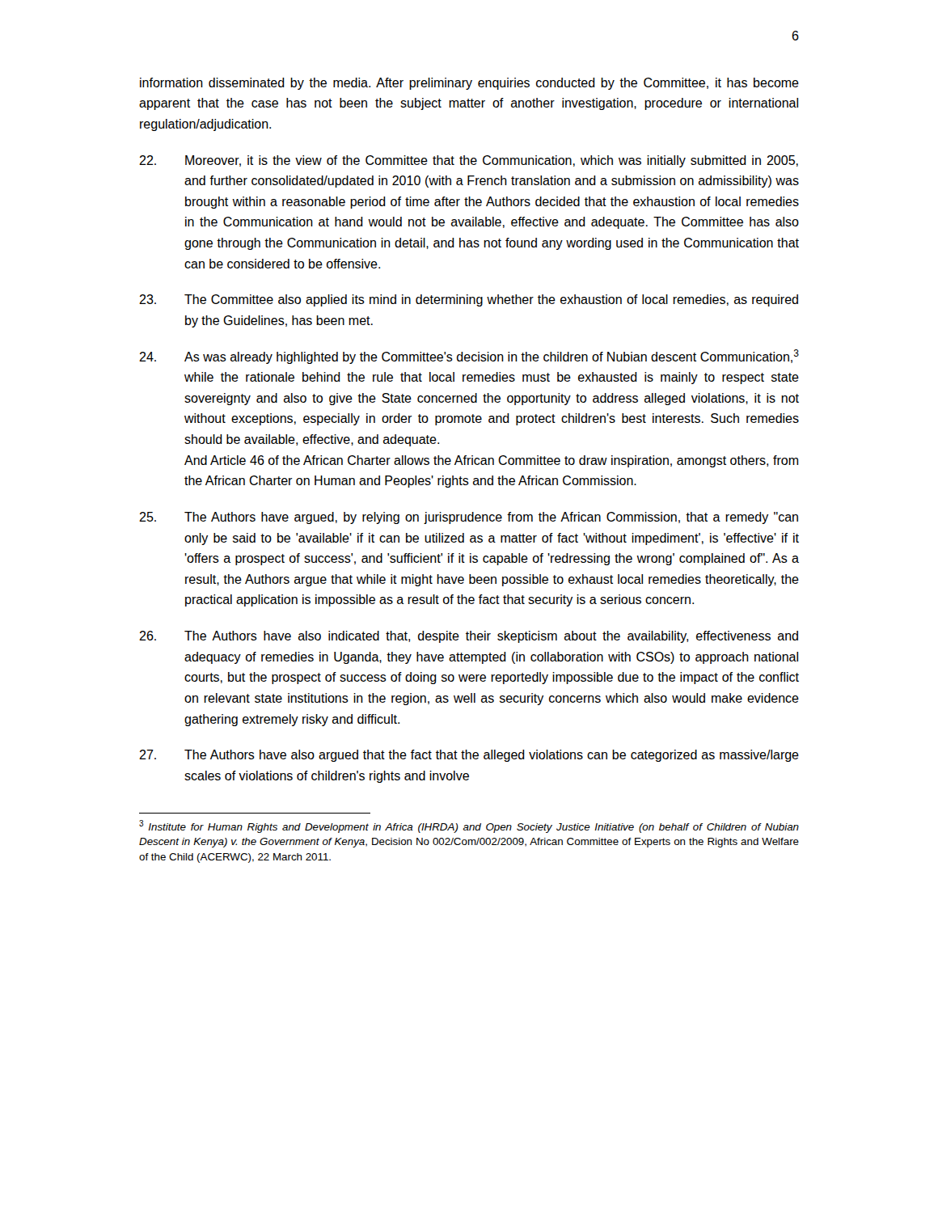6
information disseminated by the media. After preliminary enquiries conducted by the Committee, it has become apparent that the case has not been the subject matter of another investigation, procedure or international regulation/adjudication.
22.
Moreover, it is the view of the Committee that the Communication, which was initially submitted in 2005, and further consolidated/updated in 2010 (with a French translation and a submission on admissibility) was brought within a reasonable period of time after the Authors decided that the exhaustion of local remedies in the Communication at hand would not be available, effective and adequate. The Committee has also gone through the Communication in detail, and has not found any wording used in the Communication that can be considered to be offensive.
23.
The Committee also applied its mind in determining whether the exhaustion of local remedies, as required by the Guidelines, has been met.
24.
As was already highlighted by the Committee's decision in the children of Nubian descent Communication,3 while the rationale behind the rule that local remedies must be exhausted is mainly to respect state sovereignty and also to give the State concerned the opportunity to address alleged violations, it is not without exceptions, especially in order to promote and protect children's best interests. Such remedies should be available, effective, and adequate.
And Article 46 of the African Charter allows the African Committee to draw inspiration, amongst others, from the African Charter on Human and Peoples' rights and the African Commission.
25.
The Authors have argued, by relying on jurisprudence from the African Commission, that a remedy "can only be said to be 'available' if it can be utilized as a matter of fact 'without impediment', is 'effective' if it 'offers a prospect of success', and 'sufficient' if it is capable of 'redressing the wrong' complained of". As a result, the Authors argue that while it might have been possible to exhaust local remedies theoretically, the practical application is impossible as a result of the fact that security is a serious concern.
26.
The Authors have also indicated that, despite their skepticism about the availability, effectiveness and adequacy of remedies in Uganda, they have attempted (in collaboration with CSOs) to approach national courts, but the prospect of success of doing so were reportedly impossible due to the impact of the conflict on relevant state institutions in the region, as well as security concerns which also would make evidence gathering extremely risky and difficult.
27.
The Authors have also argued that the fact that the alleged violations can be categorized as massive/large scales of violations of children's rights and involve
3 Institute for Human Rights and Development in Africa (IHRDA) and Open Society Justice Initiative (on behalf of Children of Nubian Descent in Kenya) v. the Government of Kenya, Decision No 002/Com/002/2009, African Committee of Experts on the Rights and Welfare of the Child (ACERWC), 22 March 2011.